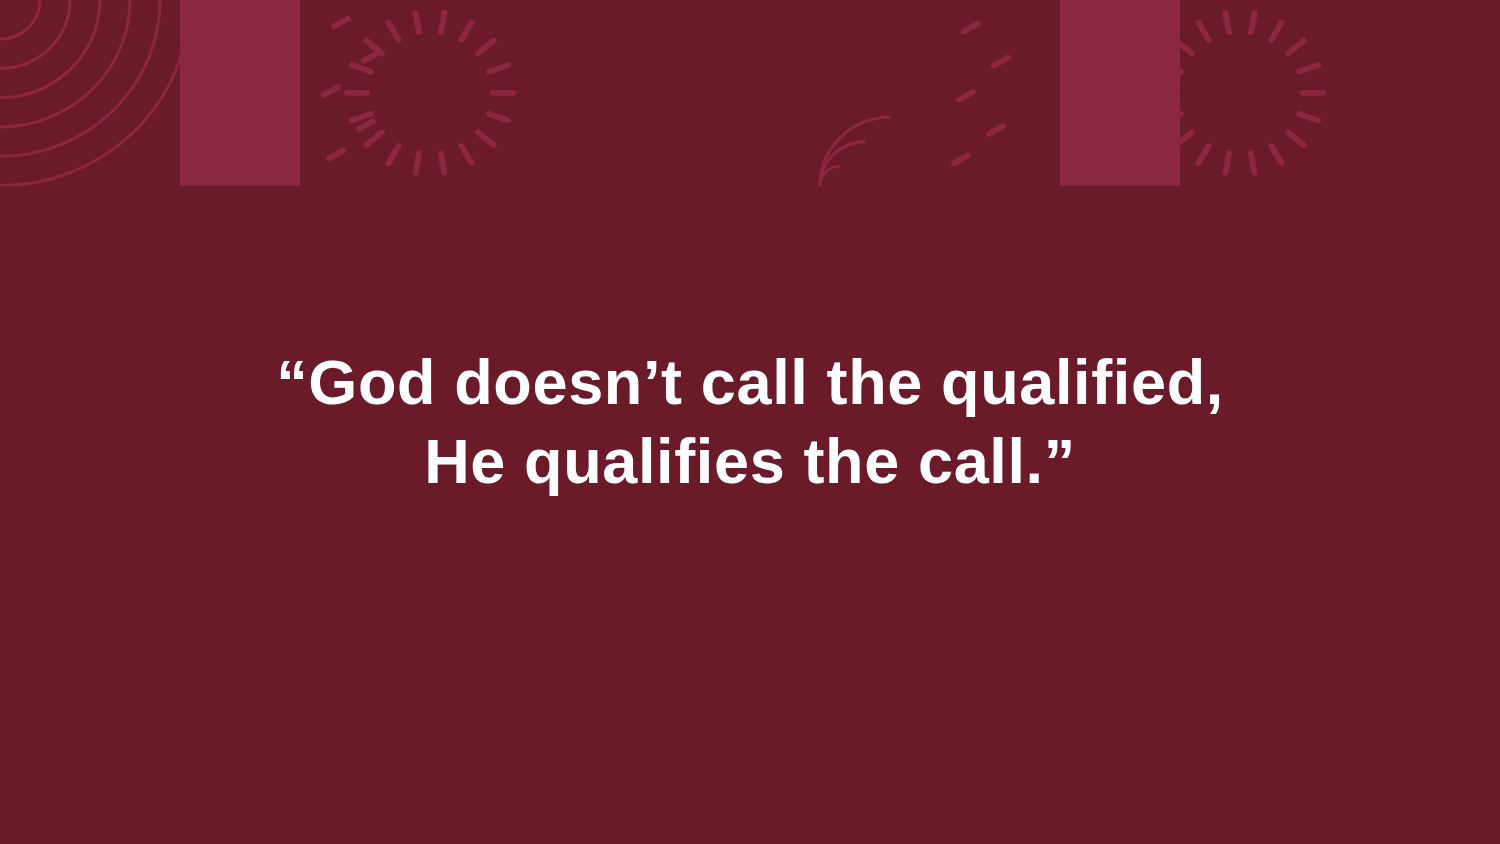“God doesn’t call the qualified, He qualifies the call.”